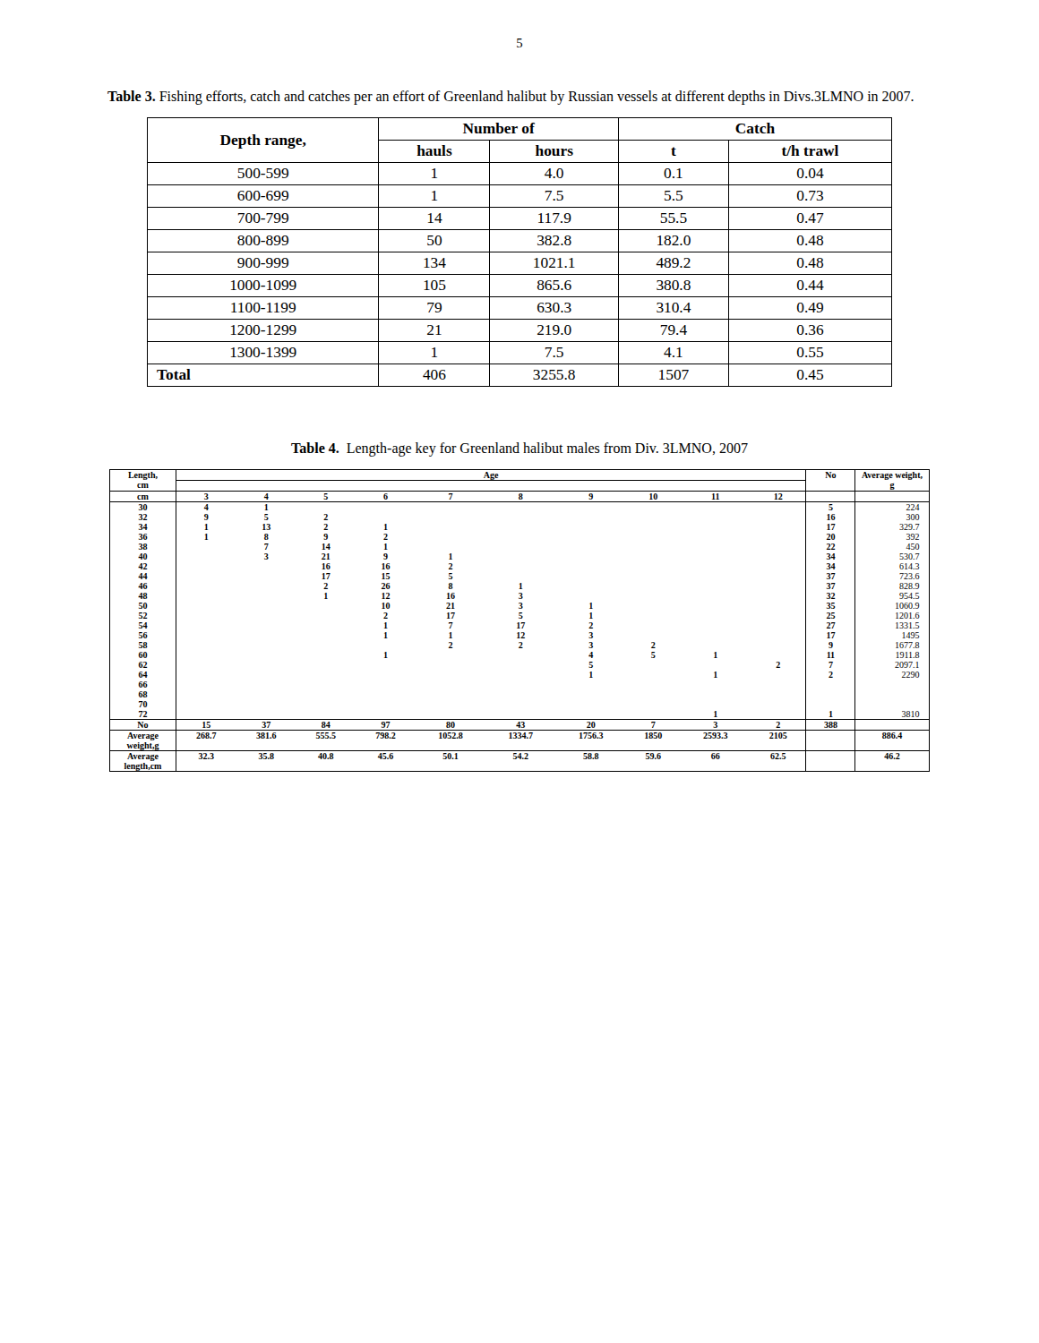5
Table 3. Fishing efforts, catch and catches per an effort of Greenland halibut by Russian vessels at different depths in Divs.3LMNO in 2007.
| Depth range, | Number of | Catch |
| --- | --- | --- |
| hauls | hours | t | t/h trawl |
| 500-599 | 1 | 4.0 | 0.1 | 0.04 |
| 600-699 | 1 | 7.5 | 5.5 | 0.73 |
| 700-799 | 14 | 117.9 | 55.5 | 0.47 |
| 800-899 | 50 | 382.8 | 182.0 | 0.48 |
| 900-999 | 134 | 1021.1 | 489.2 | 0.48 |
| 1000-1099 | 105 | 865.6 | 380.8 | 0.44 |
| 1100-1199 | 79 | 630.3 | 310.4 | 0.49 |
| 1200-1299 | 21 | 219.0 | 79.4 | 0.36 |
| 1300-1399 | 1 | 7.5 | 4.1 | 0.55 |
| Total | 406 | 3255.8 | 1507 | 0.45 |
Table 4. Length-age key for Greenland halibut males from Div. 3LMNO, 2007
| Length, cm | Age | No | Average weight, g |
| cm | 3 | 4 | 5 | 6 | 7 | 8 | 9 | 10 | 11 | 12 | | |
| 30 | 4 | 1 | | | | | | | | | 5 | 224 |
| 32 | 9 | 5 | 2 | | | | | | | | 16 | 300 |
| 34 | 1 | 13 | 2 | 1 | | | | | | | 17 | 329.7 |
| 36 | 1 | 8 | 9 | 2 | | | | | | | 20 | 392 |
| 38 | | 7 | 14 | 1 | | | | | | | 22 | 450 |
| 40 | | 3 | 21 | 9 | 1 | | | | | | 34 | 530.7 |
| 42 | | | 16 | 16 | 2 | | | | | | 34 | 614.3 |
| 44 | | | 17 | 15 | 5 | | | | | | 37 | 723.6 |
| 46 | | | 2 | 26 | 8 | 1 | | | | | 37 | 828.9 |
| 48 | | | 1 | 12 | 16 | 3 | | | | | 32 | 954.5 |
| 50 | | | | 10 | 21 | 3 | 1 | | | | 35 | 1060.9 |
| 52 | | | | 2 | 17 | 5 | 1 | | | | 25 | 1201.6 |
| 54 | | | | 1 | 7 | 17 | 2 | | | | 27 | 1331.5 |
| 56 | | | | 1 | 1 | 12 | 3 | | | | 17 | 1495 |
| 58 | | | | | 2 | 2 | 3 | 2 | | | 9 | 1677.8 |
| 60 | | | | 1 | | | 4 | 5 | 1 | | 11 | 1911.8 |
| 62 | | | | | | | 5 | | | 2 | 7 | 2097.1 |
| 64 | | | | | | | 1 | | 1 | | 2 | 2290 |
| 66 | | | | | | | | | | | | |
| 68 | | | | | | | | | | | | |
| 70 | | | | | | | | | | | | |
| 72 | | | | | | | | | 1 | | 1 | 3810 |
| No | 15 | 37 | 84 | 97 | 80 | 43 | 20 | 7 | 3 | 2 | 388 | |
| Average weight,g | 268.7 | 381.6 | 555.5 | 798.2 | 1052.8 | 1334.7 | 1756.3 | 1850 | 2593.3 | 2105 | | 886.4 |
| Average length,cm | 32.3 | 35.8 | 40.8 | 45.6 | 50.1 | 54.2 | 58.8 | 59.6 | 66 | 62.5 | | 46.2 |